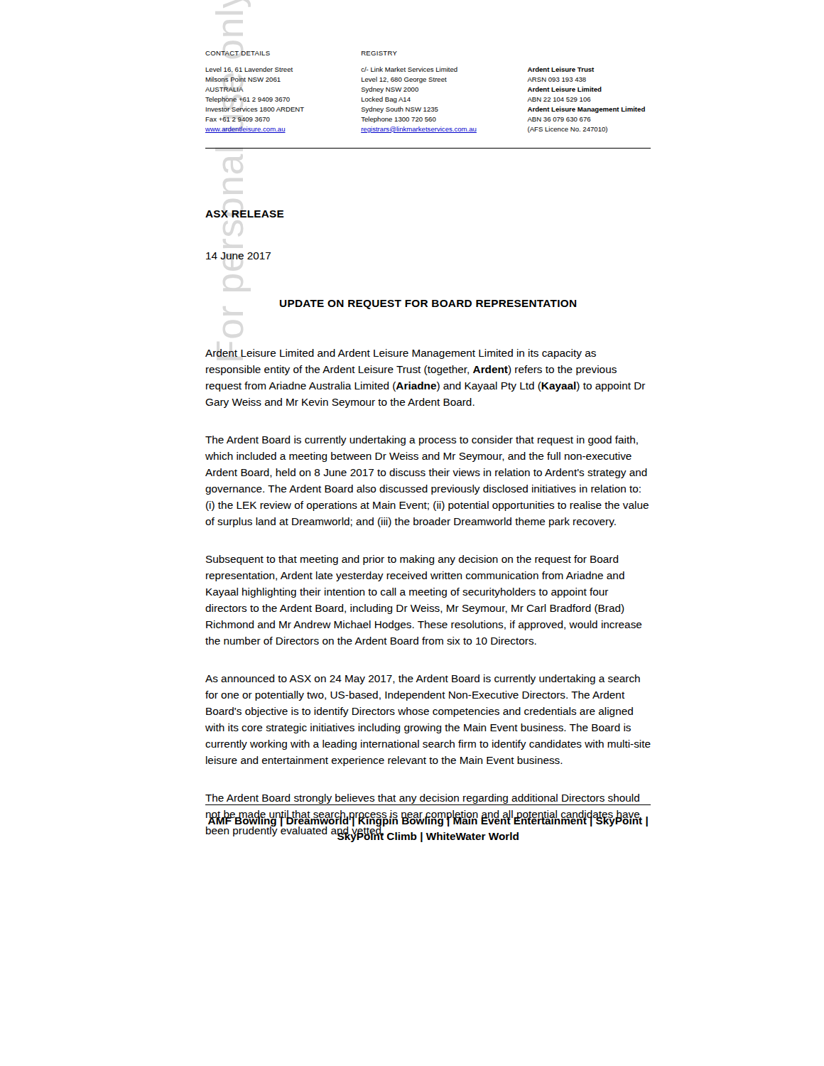For personal use only
CONTACT DETAILS
Level 16, 61 Lavender Street
Milsons Point NSW 2061
AUSTRALIA
Telephone +61 2 9409 3670
Investor Services 1800 ARDENT
Fax +61 2 9409 3670
www.ardentleisure.com.au
REGISTRY
c/- Link Market Services Limited
Level 12, 680 George Street
Sydney NSW 2000
Locked Bag A14
Sydney South NSW 1235
Telephone 1300 720 560
registrars@linkmarketservices.com.au
Ardent Leisure Trust
ARSN 093 193 438
Ardent Leisure Limited
ABN 22 104 529 106
Ardent Leisure Management Limited
ABN 36 079 630 676
(AFS Licence No. 247010)
ARDENT LEISURE
ASX RELEASE
14 June 2017
UPDATE ON REQUEST FOR BOARD REPRESENTATION
Ardent Leisure Limited and Ardent Leisure Management Limited in its capacity as responsible entity of the Ardent Leisure Trust (together, Ardent) refers to the previous request from Ariadne Australia Limited (Ariadne) and Kayaal Pty Ltd (Kayaal) to appoint Dr Gary Weiss and Mr Kevin Seymour to the Ardent Board.
The Ardent Board is currently undertaking a process to consider that request in good faith, which included a meeting between Dr Weiss and Mr Seymour, and the full non-executive Ardent Board, held on 8 June 2017 to discuss their views in relation to Ardent's strategy and governance. The Ardent Board also discussed previously disclosed initiatives in relation to: (i) the LEK review of operations at Main Event; (ii) potential opportunities to realise the value of surplus land at Dreamworld; and (iii) the broader Dreamworld theme park recovery.
Subsequent to that meeting and prior to making any decision on the request for Board representation, Ardent late yesterday received written communication from Ariadne and Kayaal highlighting their intention to call a meeting of securityholders to appoint four directors to the Ardent Board, including Dr Weiss, Mr Seymour, Mr Carl Bradford (Brad) Richmond and Mr Andrew Michael Hodges. These resolutions, if approved, would increase the number of Directors on the Ardent Board from six to 10 Directors.
As announced to ASX on 24 May 2017, the Ardent Board is currently undertaking a search for one or potentially two, US-based, Independent Non-Executive Directors. The Ardent Board's objective is to identify Directors whose competencies and credentials are aligned with its core strategic initiatives including growing the Main Event business. The Board is currently working with a leading international search firm to identify candidates with multi-site leisure and entertainment experience relevant to the Main Event business.
The Ardent Board strongly believes that any decision regarding additional Directors should not be made until that search process is near completion and all potential candidates have been prudently evaluated and vetted.
AMF Bowling | Dreamworld | Kingpin Bowling | Main Event Entertainment | SkyPoint | SkyPoint Climb | WhiteWater World